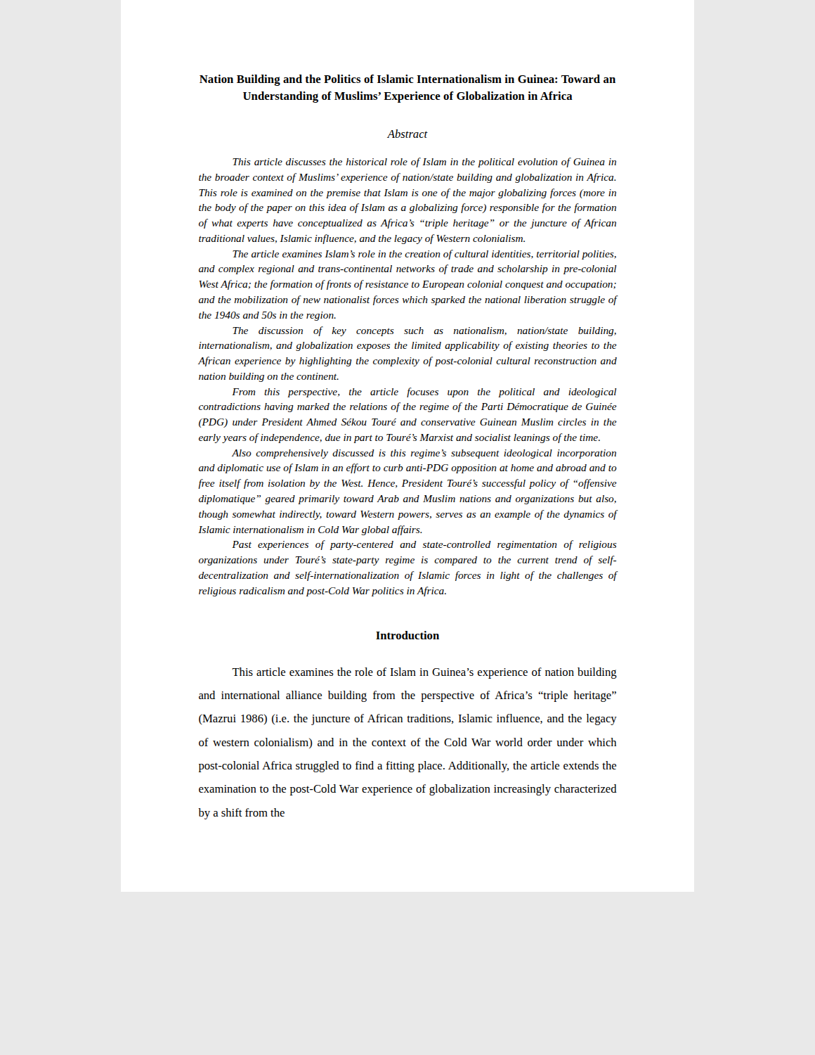Nation Building and the Politics of Islamic Internationalism in Guinea: Toward an Understanding of Muslims’ Experience of Globalization in Africa
Abstract
This article discusses the historical role of Islam in the political evolution of Guinea in the broader context of Muslims’ experience of nation/state building and globalization in Africa. This role is examined on the premise that Islam is one of the major globalizing forces (more in the body of the paper on this idea of Islam as a globalizing force) responsible for the formation of what experts have conceptualized as Africa’s “triple heritage” or the juncture of African traditional values, Islamic influence, and the legacy of Western colonialism.
The article examines Islam’s role in the creation of cultural identities, territorial polities, and complex regional and trans-continental networks of trade and scholarship in pre-colonial West Africa; the formation of fronts of resistance to European colonial conquest and occupation; and the mobilization of new nationalist forces which sparked the national liberation struggle of the 1940s and 50s in the region.
The discussion of key concepts such as nationalism, nation/state building, internationalism, and globalization exposes the limited applicability of existing theories to the African experience by highlighting the complexity of post-colonial cultural reconstruction and nation building on the continent.
From this perspective, the article focuses upon the political and ideological contradictions having marked the relations of the regime of the Parti Démocratique de Guinée (PDG) under President Ahmed Sékou Touré and conservative Guinean Muslim circles in the early years of independence, due in part to Touré’s Marxist and socialist leanings of the time.
Also comprehensively discussed is this regime’s subsequent ideological incorporation and diplomatic use of Islam in an effort to curb anti-PDG opposition at home and abroad and to free itself from isolation by the West. Hence, President Touré’s successful policy of “offensive diplomatique” geared primarily toward Arab and Muslim nations and organizations but also, though somewhat indirectly, toward Western powers, serves as an example of the dynamics of Islamic internationalism in Cold War global affairs.
Past experiences of party-centered and state-controlled regimentation of religious organizations under Touré’s state-party regime is compared to the current trend of self-decentralization and self-internationalization of Islamic forces in light of the challenges of religious radicalism and post-Cold War politics in Africa.
Introduction
This article examines the role of Islam in Guinea’s experience of nation building and international alliance building from the perspective of Africa’s “triple heritage” (Mazrui 1986) (i.e. the juncture of African traditions, Islamic influence, and the legacy of western colonialism) and in the context of the Cold War world order under which post-colonial Africa struggled to find a fitting place. Additionally, the article extends the examination to the post-Cold War experience of globalization increasingly characterized by a shift from the